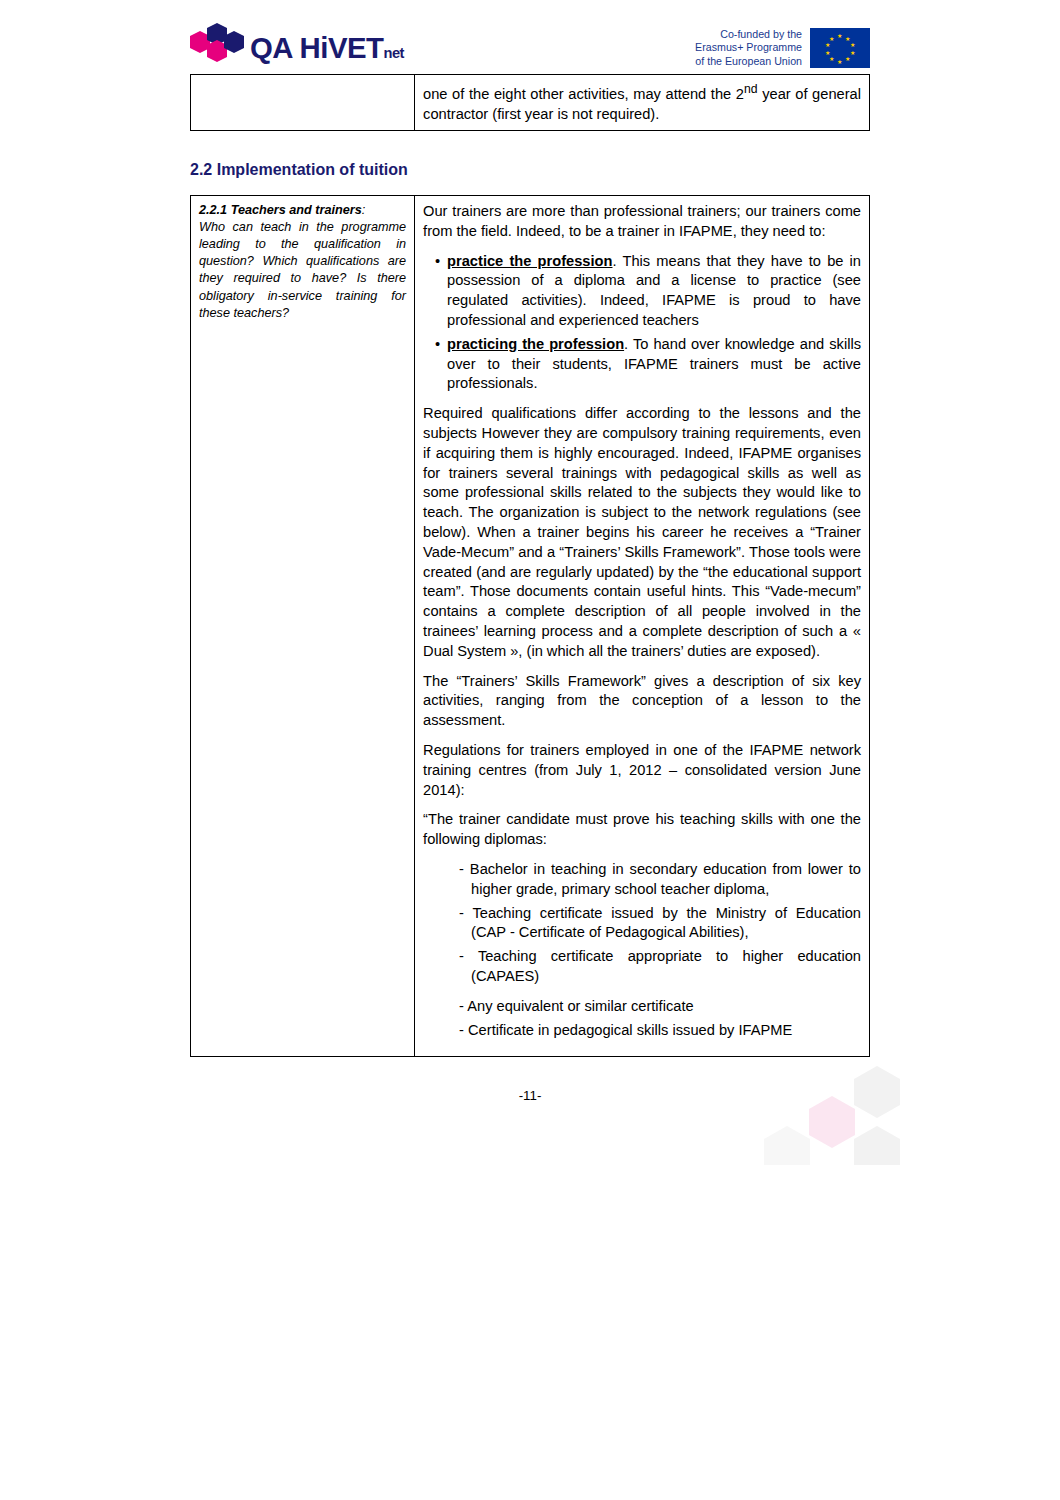QA HiVET net
Co-funded by the
Erasmus+ Programme
of the European Union
★ ★ ★ ★ ★ ★ ★ ★ ★ ★
| | one of the eight other activities, may attend the 2 nd year of general contractor (first year is not required). |
2.2 Implementation of tuition
| 2.2.1 Teachers and trainers : Who can teach in the programme leading to the qualification in question? Which qualifications are they required to have? Is there obligatory in-service training for these teachers? | Our trainers are more than professional trainers; our trainers come from the field. Indeed, to be a trainer in IFAPME, they need to: practice the profession . This means that they have to be in possession of a diploma and a license to practice (see regulated activities). Indeed, IFAPME is proud to have professional and experienced teachers practicing the profession . To hand over knowledge and skills over to their students, IFAPME trainers must be active professionals. Required qualifications differ according to the lessons and the subjects However they are compulsory training requirements, even if acquiring them is highly encouraged. Indeed, IFAPME organises for trainers several trainings with pedagogical skills as well as some professional skills related to the subjects they would like to teach. The organization is subject to the network regulations (see below). When a trainer begins his career he receives a “Trainer Vade-Mecum” and a “Trainers’ Skills Framework”. Those tools were created (and are regularly updated) by the “the educational support team”. Those documents contain useful hints. This “Vade-mecum” contains a complete description of all people involved in the trainees’ learning process and a complete description of such a « Dual System », (in which all the trainers’ duties are exposed). The “Trainers’ Skills Framework” gives a description of six key activities, ranging from the conception of a lesson to the assessment. Regulations for trainers employed in one of the IFAPME network training centres (from July 1, 2012 – consolidated version June 2014): “The trainer candidate must prove his teaching skills with one the following diplomas: - Bachelor in teaching in secondary education from lower to higher grade, primary school teacher diploma, - Teaching certificate issued by the Ministry of Education (CAP - Certificate of Pedagogical Abilities), - Teaching certificate appropriate to higher education (CAPAES) - Any equivalent or similar certificate - Certificate in pedagogical skills issued by IFAPME |
-11-